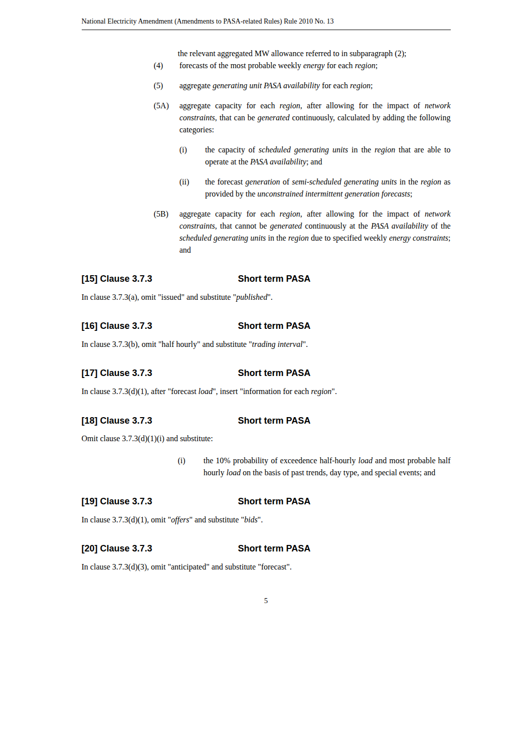National Electricity Amendment (Amendments to PASA-related Rules) Rule 2010 No. 13
the relevant aggregated MW allowance referred to in subparagraph (2);
(4) forecasts of the most probable weekly energy for each region;
(5) aggregate generating unit PASA availability for each region;
(5A) aggregate capacity for each region, after allowing for the impact of network constraints, that can be generated continuously, calculated by adding the following categories:
(i) the capacity of scheduled generating units in the region that are able to operate at the PASA availability; and
(ii) the forecast generation of semi-scheduled generating units in the region as provided by the unconstrained intermittent generation forecasts;
(5B) aggregate capacity for each region, after allowing for the impact of network constraints, that cannot be generated continuously at the PASA availability of the scheduled generating units in the region due to specified weekly energy constraints; and
[15] Clause 3.7.3 Short term PASA
In clause 3.7.3(a), omit "issued" and substitute "published".
[16] Clause 3.7.3 Short term PASA
In clause 3.7.3(b), omit "half hourly" and substitute "trading interval".
[17] Clause 3.7.3 Short term PASA
In clause 3.7.3(d)(1), after "forecast load", insert "information for each region".
[18] Clause 3.7.3 Short term PASA
Omit clause 3.7.3(d)(1)(i) and substitute:
(i) the 10% probability of exceedence half-hourly load and most probable half hourly load on the basis of past trends, day type, and special events; and
[19] Clause 3.7.3 Short term PASA
In clause 3.7.3(d)(1), omit "offers" and substitute "bids".
[20] Clause 3.7.3 Short term PASA
In clause 3.7.3(d)(3), omit "anticipated" and substitute "forecast".
5